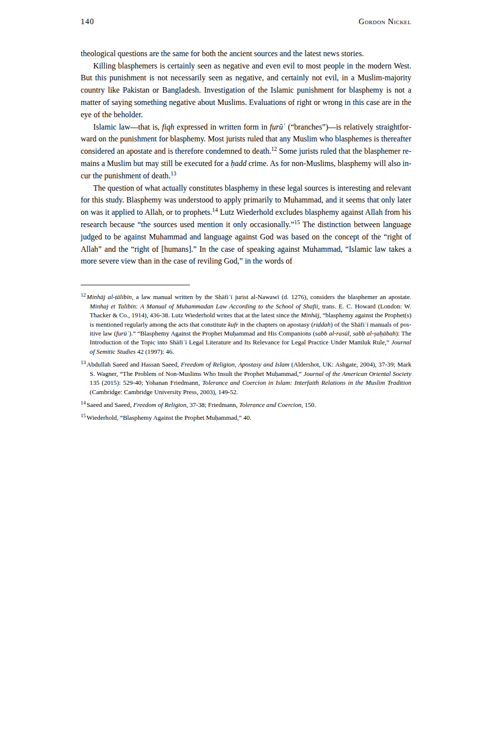140 Gordon Nickel
theological questions are the same for both the ancient sources and the latest news stories.
Killing blasphemers is certainly seen as negative and even evil to most people in the modern West. But this punishment is not necessarily seen as negative, and certainly not evil, in a Muslim-majority country like Pakistan or Bangladesh. Investigation of the Islamic punishment for blasphemy is not a matter of saying something negative about Muslims. Evaluations of right or wrong in this case are in the eye of the beholder.
Islamic law—that is, fiqh expressed in written form in furūʿ (“branches”)—is relatively straightforward on the punishment for blasphemy. Most jurists ruled that any Muslim who blasphemes is thereafter considered an apostate and is therefore condemned to death.12 Some jurists ruled that the blasphemer remains a Muslim but may still be executed for a ḥadd crime. As for non-Muslims, blasphemy will also incur the punishment of death.13
The question of what actually constitutes blasphemy in these legal sources is interesting and relevant for this study. Blasphemy was understood to apply primarily to Muhammad, and it seems that only later on was it applied to Allah, or to prophets.14 Lutz Wiederhold excludes blasphemy against Allah from his research because “the sources used mention it only occasionally.”15 The distinction between language judged to be against Muhammad and language against God was based on the concept of the “right of Allah” and the “right of [humans].” In the case of speaking against Muhammad, “Islamic law takes a more severe view than in the case of reviling God,” in the words of
12 Minhāj al-ṭālibīn, a law manual written by the Shāfiʿī jurist al-Nawawī (d. 1276), considers the blasphemer an apostate. Minhaj et Talibin: A Manual of Muhammadan Law According to the School of Shafii, trans. E. C. Howard (London: W. Thacker & Co., 1914), 436-38. Lutz Wiederhold writes that at the latest since the Minhāj, “blasphemy against the Prophet(s) is mentioned regularly among the acts that constitute kufr in the chapters on apostasy (riddah) of the Shāfiʿī manuals of positive law (furūʿ).” “Blasphemy Against the Prophet Muḥammad and His Companions (sabb al-rasūl, sabb al-ṣaḥābah): The Introduction of the Topic into Shāfiʿī Legal Literature and Its Relevance for Legal Practice Under Mamluk Rule,” Journal of Semitic Studies 42 (1997): 46.
13 Abdullah Saeed and Hassan Saeed, Freedom of Religion, Apostasy and Islam (Aldershot, UK: Ashgate, 2004), 37-39; Mark S. Wagner, “The Problem of Non-Muslims Who Insult the Prophet Muḥammad,” Journal of the American Oriental Society 135 (2015): 529-40; Yohanan Friedmann, Tolerance and Coercion in Islam: Interfaith Relations in the Muslim Tradition (Cambridge: Cambridge University Press, 2003), 149-52.
14 Saeed and Saeed, Freedom of Religion, 37-38; Friedmann, Tolerance and Coercion, 150.
15 Wiederhold, “Blasphemy Against the Prophet Muḥammad,” 40.